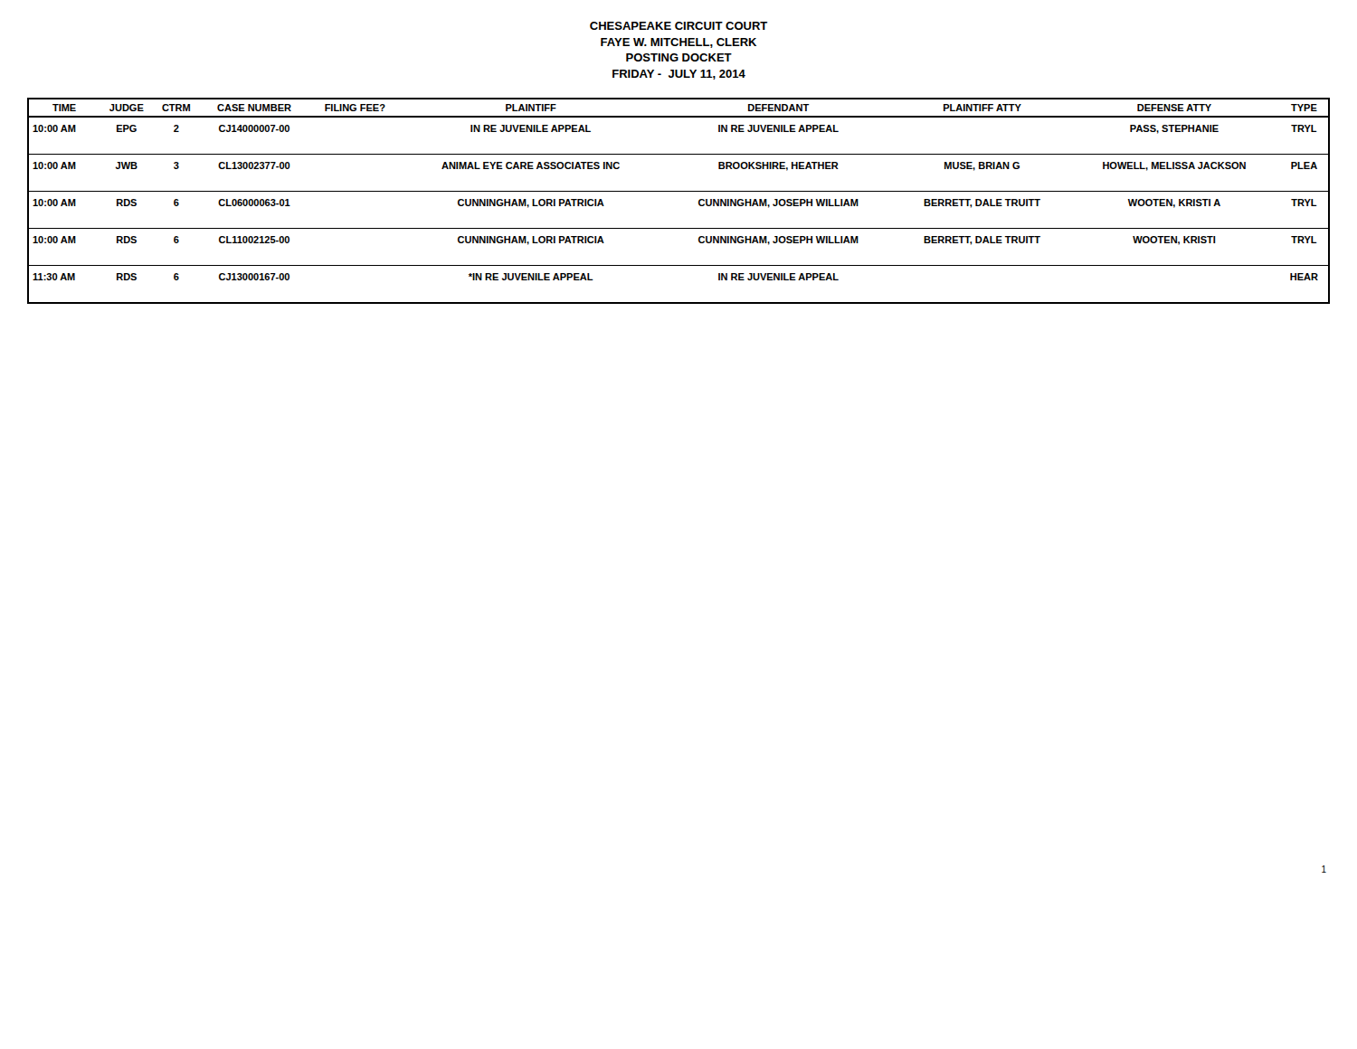CHESAPEAKE CIRCUIT COURT
FAYE W. MITCHELL, CLERK
POSTING DOCKET
FRIDAY - JULY 11, 2014
| TIME | JUDGE | CTRM | CASE NUMBER | FILING FEE? | PLAINTIFF | DEFENDANT | PLAINTIFF ATTY | DEFENSE ATTY | TYPE |
| --- | --- | --- | --- | --- | --- | --- | --- | --- | --- |
| 10:00 AM | EPG | 2 | CJ14000007-00 | | IN RE JUVENILE APPEAL | IN RE JUVENILE APPEAL | | PASS, STEPHANIE | TRYL |
| 10:00 AM | JWB | 3 | CL13002377-00 | | ANIMAL EYE CARE ASSOCIATES INC | BROOKSHIRE, HEATHER | MUSE, BRIAN G | HOWELL, MELISSA JACKSON | PLEA |
| 10:00 AM | RDS | 6 | CL06000063-01 | | CUNNINGHAM, LORI PATRICIA | CUNNINGHAM, JOSEPH WILLIAM | BERRETT, DALE TRUITT | WOOTEN, KRISTI A | TRYL |
| 10:00 AM | RDS | 6 | CL11002125-00 | | CUNNINGHAM, LORI PATRICIA | CUNNINGHAM, JOSEPH WILLIAM | BERRETT, DALE TRUITT | WOOTEN, KRISTI | TRYL |
| 11:30 AM | RDS | 6 | CJ13000167-00 | | *IN RE JUVENILE APPEAL | IN RE JUVENILE APPEAL | | | HEAR |
1